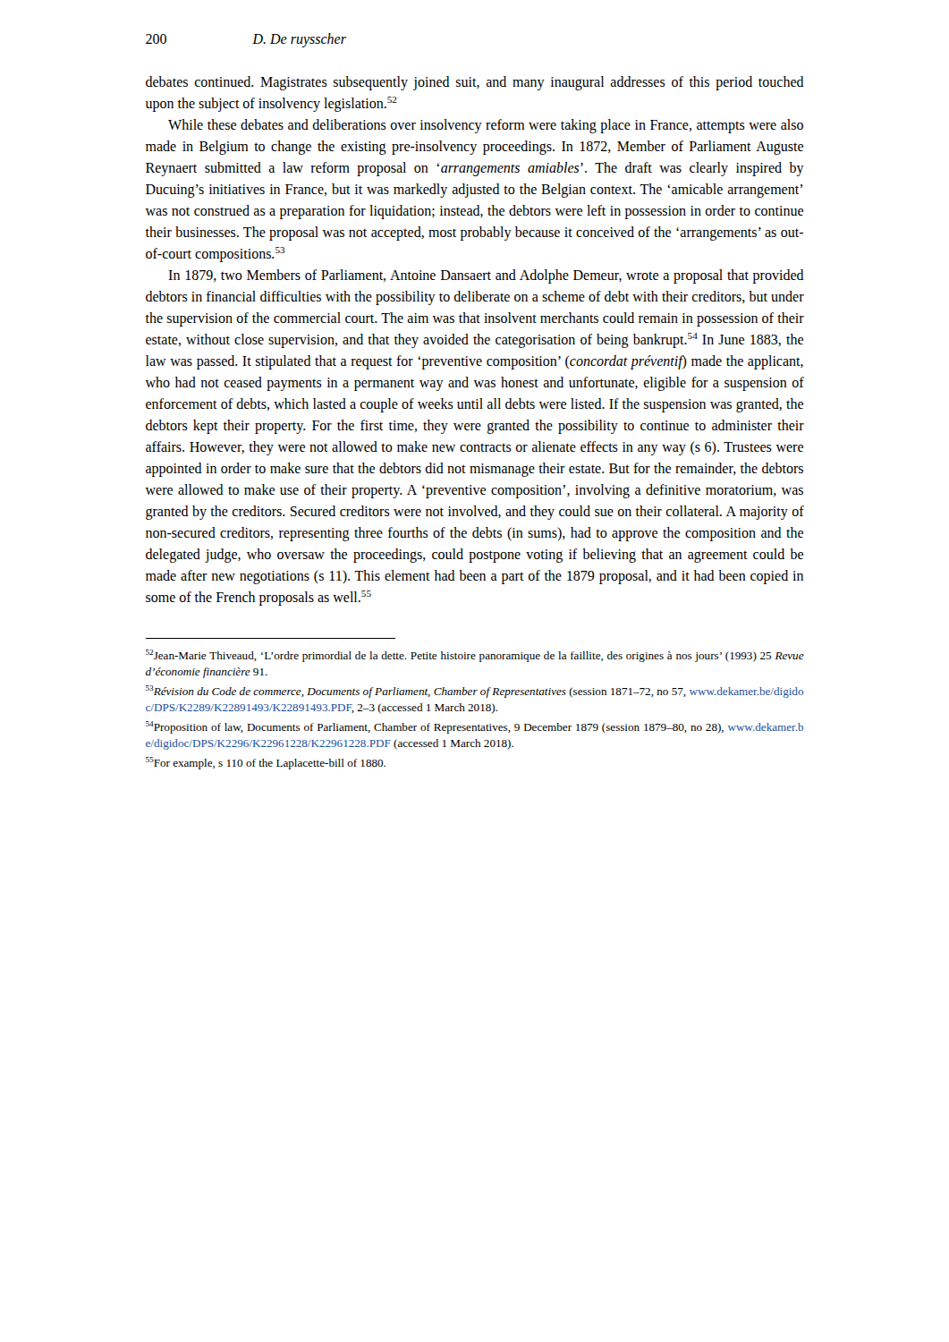200 D. De ruysscher
debates continued. Magistrates subsequently joined suit, and many inaugural addresses of this period touched upon the subject of insolvency legislation.52
While these debates and deliberations over insolvency reform were taking place in France, attempts were also made in Belgium to change the existing pre-insolvency proceedings. In 1872, Member of Parliament Auguste Reynaert submitted a law reform proposal on ‘arrangements amiables’. The draft was clearly inspired by Ducuing’s initiatives in France, but it was markedly adjusted to the Belgian context. The ‘amicable arrangement’ was not construed as a preparation for liquidation; instead, the debtors were left in possession in order to continue their businesses. The proposal was not accepted, most probably because it conceived of the ‘arrangements’ as out-of-court compositions.53
In 1879, two Members of Parliament, Antoine Dansaert and Adolphe Demeur, wrote a proposal that provided debtors in financial difficulties with the possibility to deliberate on a scheme of debt with their creditors, but under the supervision of the commercial court. The aim was that insolvent merchants could remain in possession of their estate, without close supervision, and that they avoided the categorisation of being bankrupt.54 In June 1883, the law was passed. It stipulated that a request for ‘preventive composition’ (concordat préventif) made the applicant, who had not ceased payments in a permanent way and was honest and unfortunate, eligible for a suspension of enforcement of debts, which lasted a couple of weeks until all debts were listed. If the suspension was granted, the debtors kept their property. For the first time, they were granted the possibility to continue to administer their affairs. However, they were not allowed to make new contracts or alienate effects in any way (s 6). Trustees were appointed in order to make sure that the debtors did not mismanage their estate. But for the remainder, the debtors were allowed to make use of their property. A ‘preventive composition’, involving a definitive moratorium, was granted by the creditors. Secured creditors were not involved, and they could sue on their collateral. A majority of non-secured creditors, representing three fourths of the debts (in sums), had to approve the composition and the delegated judge, who oversaw the proceedings, could postpone voting if believing that an agreement could be made after new negotiations (s 11). This element had been a part of the 1879 proposal, and it had been copied in some of the French proposals as well.55
52Jean-Marie Thiveaud, ‘L’ordre primordial de la dette. Petite histoire panoramique de la faillite, des origines à nos jours’ (1993) 25 Revue d’économie financière 91.
53Révision du Code de commerce, Documents of Parliament, Chamber of Representatives (session 1871–72, no 57, www.dekamer.be/digidoc/DPS/K2289/K22891493/K22891493.PDF, 2–3 (accessed 1 March 2018).
54Proposition of law, Documents of Parliament, Chamber of Representatives, 9 December 1879 (session 1879–80, no 28), www.dekamer.be/digidoc/DPS/K2296/K22961228/K22961228.PDF (accessed 1 March 2018).
55For example, s 110 of the Laplacette-bill of 1880.